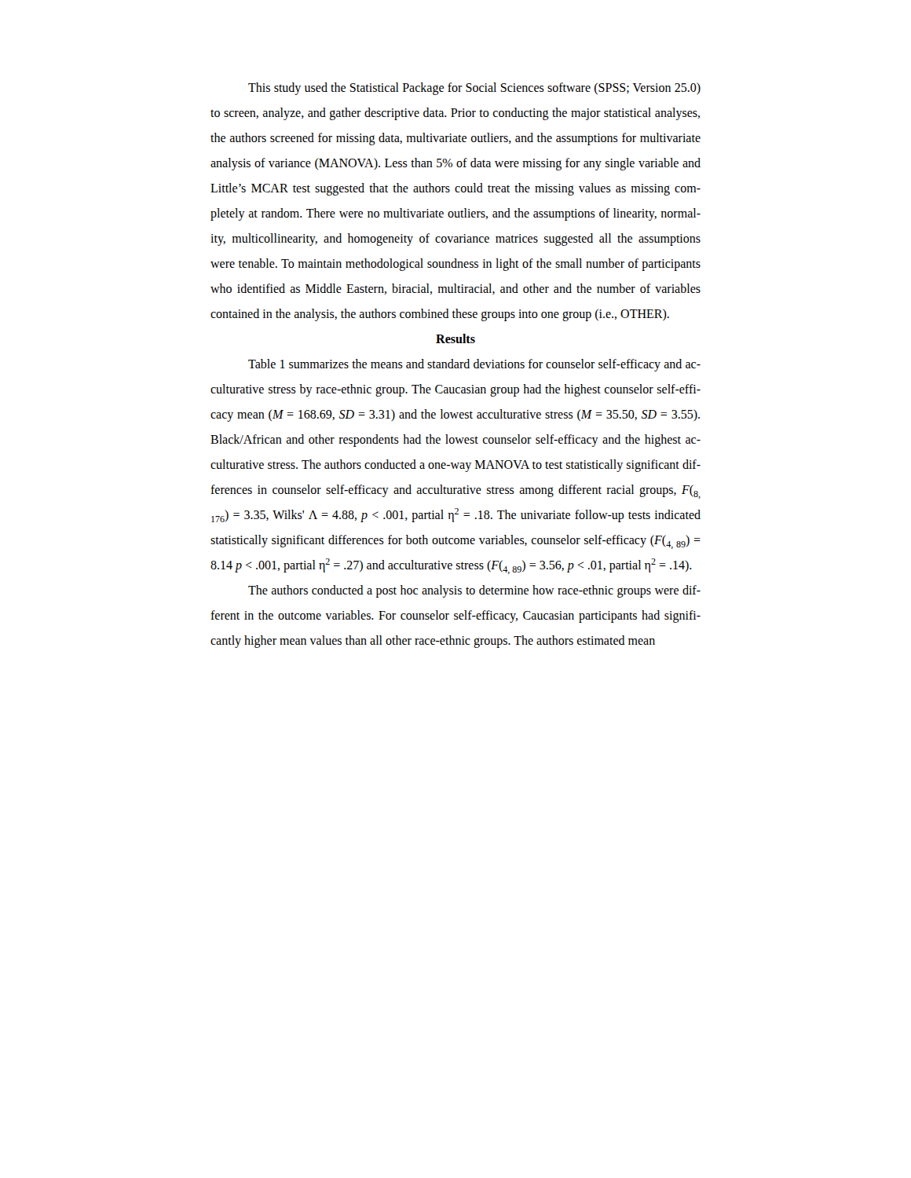This study used the Statistical Package for Social Sciences software (SPSS; Version 25.0) to screen, analyze, and gather descriptive data. Prior to conducting the major statistical analyses, the authors screened for missing data, multivariate outliers, and the assumptions for multivariate analysis of variance (MANOVA). Less than 5% of data were missing for any single variable and Little’s MCAR test suggested that the authors could treat the missing values as missing completely at random. There were no multivariate outliers, and the assumptions of linearity, normality, multicollinearity, and homogeneity of covariance matrices suggested all the assumptions were tenable. To maintain methodological soundness in light of the small number of participants who identified as Middle Eastern, biracial, multiracial, and other and the number of variables contained in the analysis, the authors combined these groups into one group (i.e., OTHER).
Results
Table 1 summarizes the means and standard deviations for counselor self-efficacy and acculturative stress by race-ethnic group. The Caucasian group had the highest counselor self-efficacy mean (M = 168.69, SD = 3.31) and the lowest acculturative stress (M = 35.50, SD = 3.55). Black/African and other respondents had the lowest counselor self-efficacy and the highest acculturative stress. The authors conducted a one-way MANOVA to test statistically significant differences in counselor self-efficacy and acculturative stress among different racial groups, F(8, 176) = 3.35, Wilks' Λ = 4.88, p < .001, partial η2 = .18. The univariate follow-up tests indicated statistically significant differences for both outcome variables, counselor self-efficacy (F(4, 89) = 8.14 p < .001, partial η2 = .27) and acculturative stress (F(4, 89) = 3.56, p < .01, partial η2 = .14).
The authors conducted a post hoc analysis to determine how race-ethnic groups were different in the outcome variables. For counselor self-efficacy, Caucasian participants had significantly higher mean values than all other race-ethnic groups. The authors estimated mean